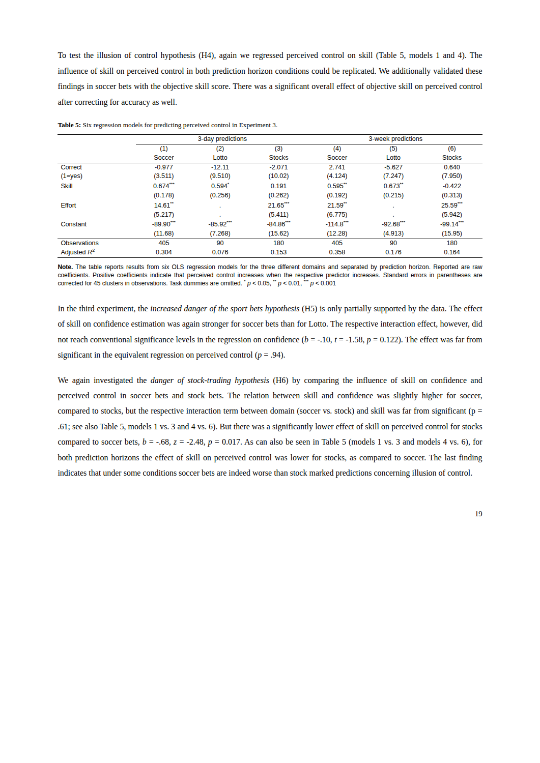To test the illusion of control hypothesis (H4), again we regressed perceived control on skill (Table 5, models 1 and 4). The influence of skill on perceived control in both prediction horizon conditions could be replicated. We additionally validated these findings in soccer bets with the objective skill score. There was a significant overall effect of objective skill on perceived control after correcting for accuracy as well.
Table 5: Six regression models for predicting perceived control in Experiment 3.
| | 3-day predictions | 3-week predictions |
| --- | --- | --- |
| | (1) | (2) | (3) | (4) | (5) | (6) |
| | Soccer | Lotto | Stocks | Soccer | Lotto | Stocks |
| Correct | -0.977 | -12.11 | -2.071 | 2.741 | -5.627 | 0.640 |
| (1=yes) | (3.511) | (9.510) | (10.02) | (4.124) | (7.247) | (7.950) |
| Skill | 0.674 *** | 0.594 * | 0.191 | 0.595 ** | 0.673 ** | -0.422 |
| | (0.178) | (0.256) | (0.262) | (0.192) | (0.215) | (0.313) |
| Effort | 14.61 ** | . | 21.65 *** | 21.59 ** | . | 25.59 *** |
| | (5.217) | . | (5.411) | (6.775) | . | (5.942) |
| Constant | -89.90 *** | -85.92 *** | -84.86 *** | -114.8 *** | -92.68 *** | -99.14 *** |
| | (11.68) | (7.268) | (15.62) | (12.28) | (4.913) | (15.95) |
| Observations | 405 | 90 | 180 | 405 | 90 | 180 |
| Adjusted R 2 | 0.304 | 0.076 | 0.153 | 0.358 | 0.176 | 0.164 |
Note. The table reports results from six OLS regression models for the three different domains and separated by prediction horizon. Reported are raw coefficients. Positive coefficients indicate that perceived control increases when the respective predictor increases. Standard errors in parentheses are corrected for 45 clusters in observations. Task dummies are omitted. * p < 0.05, ** p < 0.01, *** p < 0.001
In the third experiment, the increased danger of the sport bets hypothesis (H5) is only partially supported by the data. The effect of skill on confidence estimation was again stronger for soccer bets than for Lotto. The respective interaction effect, however, did not reach conventional significance levels in the regression on confidence (b = -.10, t = -1.58, p = 0.122). The effect was far from significant in the equivalent regression on perceived control (p = .94).
We again investigated the danger of stock-trading hypothesis (H6) by comparing the influence of skill on confidence and perceived control in soccer bets and stock bets. The relation between skill and confidence was slightly higher for soccer, compared to stocks, but the respective interaction term between domain (soccer vs. stock) and skill was far from significant (p = .61; see also Table 5, models 1 vs. 3 and 4 vs. 6). But there was a significantly lower effect of skill on perceived control for stocks compared to soccer bets, b = -.68, z = -2.48, p = 0.017. As can also be seen in Table 5 (models 1 vs. 3 and models 4 vs. 6), for both prediction horizons the effect of skill on perceived control was lower for stocks, as compared to soccer. The last finding indicates that under some conditions soccer bets are indeed worse than stock marked predictions concerning illusion of control.
19